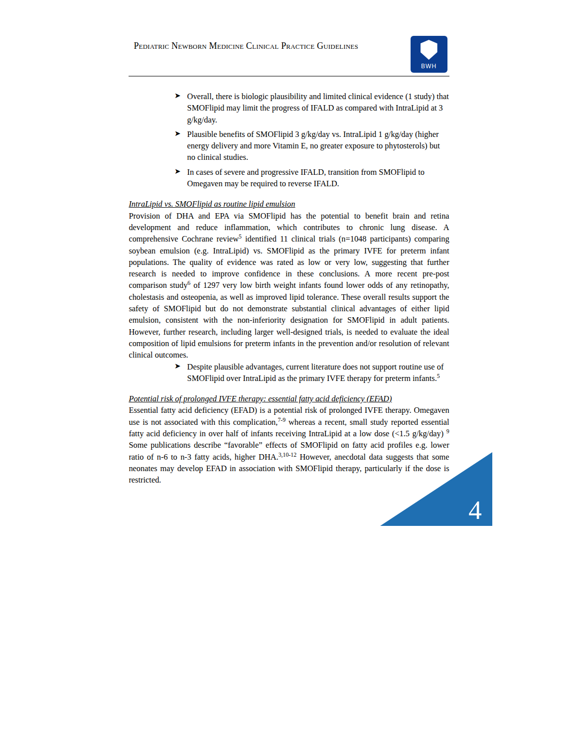Pediatric Newborn Medicine Clinical Practice Guidelines
Overall, there is biologic plausibility and limited clinical evidence (1 study) that SMOFlipid may limit the progress of IFALD as compared with IntraLipid at 3 g/kg/day.
Plausible benefits of SMOFlipid 3 g/kg/day vs. IntraLipid 1 g/kg/day (higher energy delivery and more Vitamin E, no greater exposure to phytosterols) but no clinical studies.
In cases of severe and progressive IFALD, transition from SMOFlipid to Omegaven may be required to reverse IFALD.
IntraLipid vs. SMOFlipid as routine lipid emulsion
Provision of DHA and EPA via SMOFlipid has the potential to benefit brain and retina development and reduce inflammation, which contributes to chronic lung disease. A comprehensive Cochrane review5 identified 11 clinical trials (n=1048 participants) comparing soybean emulsion (e.g. IntraLipid) vs. SMOFlipid as the primary IVFE for preterm infant populations. The quality of evidence was rated as low or very low, suggesting that further research is needed to improve confidence in these conclusions. A more recent pre-post comparison study6 of 1297 very low birth weight infants found lower odds of any retinopathy, cholestasis and osteopenia, as well as improved lipid tolerance. These overall results support the safety of SMOFlipid but do not demonstrate substantial clinical advantages of either lipid emulsion, consistent with the non-inferiority designation for SMOFlipid in adult patients. However, further research, including larger well-designed trials, is needed to evaluate the ideal composition of lipid emulsions for preterm infants in the prevention and/or resolution of relevant clinical outcomes.
Despite plausible advantages, current literature does not support routine use of SMOFlipid over IntraLipid as the primary IVFE therapy for preterm infants.5
Potential risk of prolonged IVFE therapy: essential fatty acid deficiency (EFAD)
Essential fatty acid deficiency (EFAD) is a potential risk of prolonged IVFE therapy. Omegaven use is not associated with this complication,7-9 whereas a recent, small study reported essential fatty acid deficiency in over half of infants receiving IntraLipid at a low dose (<1.5 g/kg/day) 9 Some publications describe “favorable” effects of SMOFlipid on fatty acid profiles e.g. lower ratio of n-6 to n-3 fatty acids, higher DHA.3,10-12 However, anecdotal data suggests that some neonates may develop EFAD in association with SMOFlipid therapy, particularly if the dose is restricted.
4